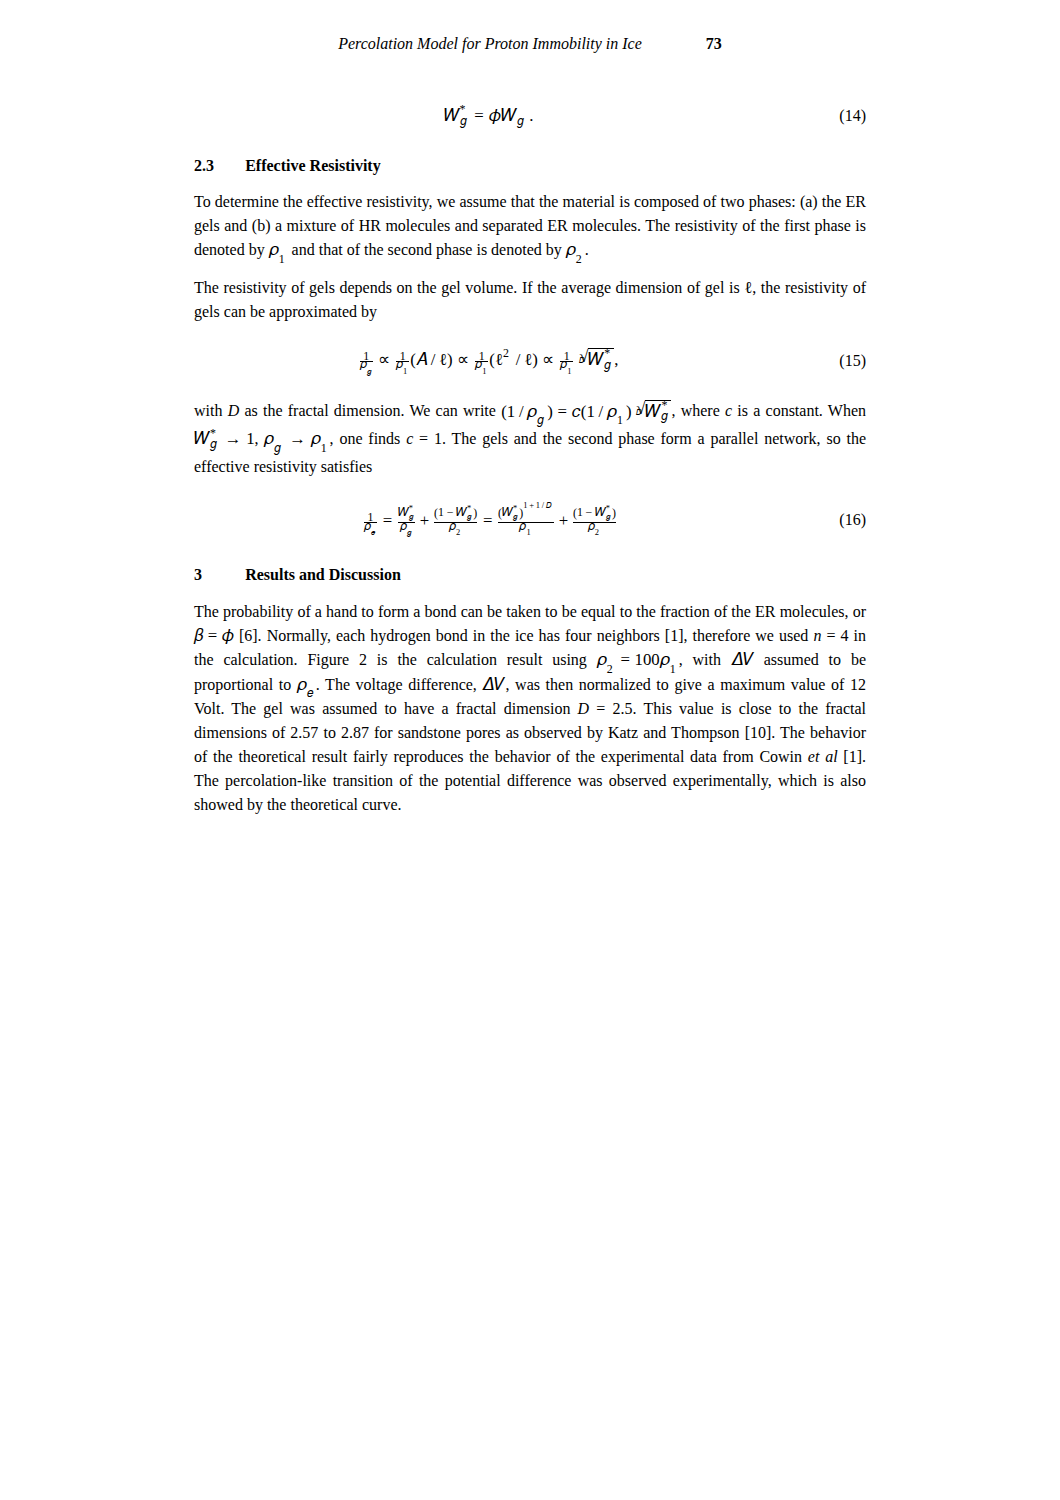Percolation Model for Proton Immobility in Ice 73
Wg* = ϕ Wg .
(14)
2.3 Effective Resistivity
To determine the effective resistivity, we assume that the material is composed of two phases: (a) the ER gels and (b) a mixture of HR molecules and separated ER molecules. The resistivity of the first phase is denoted by ρ1 and that of the second phase is denoted by ρ2.
The resistivity of gels depends on the gel volume. If the average dimension of gel is ℓ, the resistivity of gels can be approximated by
1ρg ∝ 1ρ1 (A/ℓ) ∝ 1ρ1 (ℓ2/ℓ) ∝ 1ρ1 Wg* D ,
(15)
with D as the fractal dimension. We can write (1/ρg) = c(1/ρ1) Wg*D , where c is a constant. When Wg*→1 , ρg→ρ1 , one finds c = 1. The gels and the second phase form a parallel network, so the effective resistivity satisfies
1ρe = Wg* ρg + (1−Wg*) ρ2 = (Wg*) 1+1/D ρ1 + (1−Wg*) ρ2
(16)
3 Results and Discussion
The probability of a hand to form a bond can be taken to be equal to the fraction of the ER molecules, or β=ϕ [6]. Normally, each hydrogen bond in the ice has four neighbors [1], therefore we used n = 4 in the calculation. Figure 2 is the calculation result using ρ2=100ρ1 , with ΔV assumed to be proportional to ρe. The voltage difference, ΔV, was then normalized to give a maximum value of 12 Volt. The gel was assumed to have a fractal dimension D = 2.5. This value is close to the fractal dimensions of 2.57 to 2.87 for sandstone pores as observed by Katz and Thompson [10]. The behavior of the theoretical result fairly reproduces the behavior of the experimental data from Cowin et al [1]. The percolation-like transition of the potential difference was observed experimentally, which is also showed by the theoretical curve.